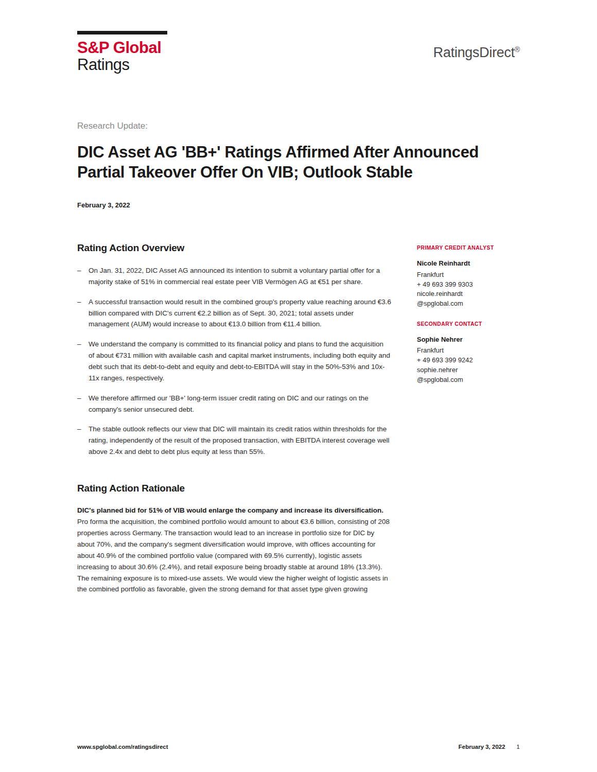S&P Global
Ratings
RatingsDirect®
Research Update:
DIC Asset AG 'BB+' Ratings Affirmed After Announced Partial Takeover Offer On VIB; Outlook Stable
February 3, 2022
Rating Action Overview
On Jan. 31, 2022, DIC Asset AG announced its intention to submit a voluntary partial offer for a majority stake of 51% in commercial real estate peer VIB Vermögen AG at €51 per share.
A successful transaction would result in the combined group's property value reaching around €3.6 billion compared with DIC's current €2.2 billion as of Sept. 30, 2021; total assets under management (AUM) would increase to about €13.0 billion from €11.4 billion.
We understand the company is committed to its financial policy and plans to fund the acquisition of about €731 million with available cash and capital market instruments, including both equity and debt such that its debt-to-debt and equity and debt-to-EBITDA will stay in the 50%-53% and 10x-11x ranges, respectively.
We therefore affirmed our 'BB+' long-term issuer credit rating on DIC and our ratings on the company's senior unsecured debt.
The stable outlook reflects our view that DIC will maintain its credit ratios within thresholds for the rating, independently of the result of the proposed transaction, with EBITDA interest coverage well above 2.4x and debt to debt plus equity at less than 55%.
Rating Action Rationale
DIC's planned bid for 51% of VIB would enlarge the company and increase its diversification.
Pro forma the acquisition, the combined portfolio would amount to about €3.6 billion, consisting of 208 properties across Germany. The transaction would lead to an increase in portfolio size for DIC by about 70%, and the company's segment diversification would improve, with offices accounting for about 40.9% of the combined portfolio value (compared with 69.5% currently), logistic assets increasing to about 30.6% (2.4%), and retail exposure being broadly stable at around 18% (13.3%). The remaining exposure is to mixed-use assets. We would view the higher weight of logistic assets in the combined portfolio as favorable, given the strong demand for that asset type given growing
PRIMARY CREDIT ANALYST
Nicole Reinhardt
Frankfurt
+ 49 693 399 9303
nicole.reinhardt
@spglobal.com
SECONDARY CONTACT
Sophie Nehrer
Frankfurt
+ 49 693 399 9242
sophie.nehrer
@spglobal.com
www.spglobal.com/ratingsdirect
February 3, 20221